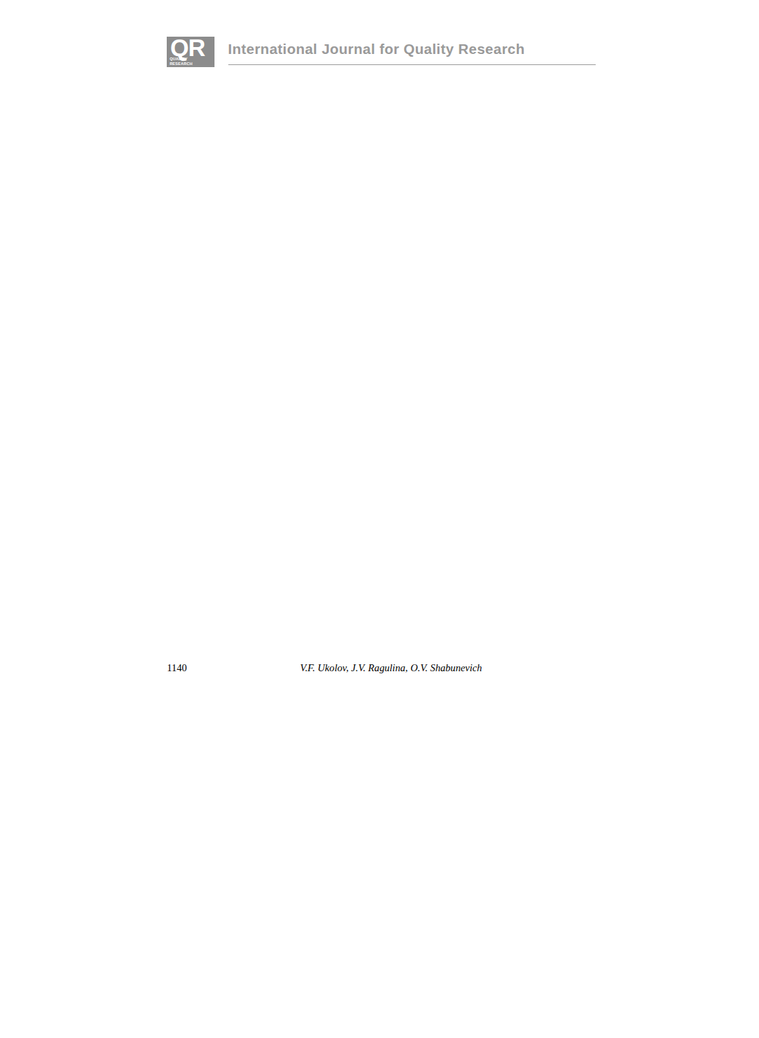QR
QUALITY
RESEARCH
International Journal for Quality Research
1140
V.F. Ukolov, J.V. Ragulina, O.V. Shabunevich